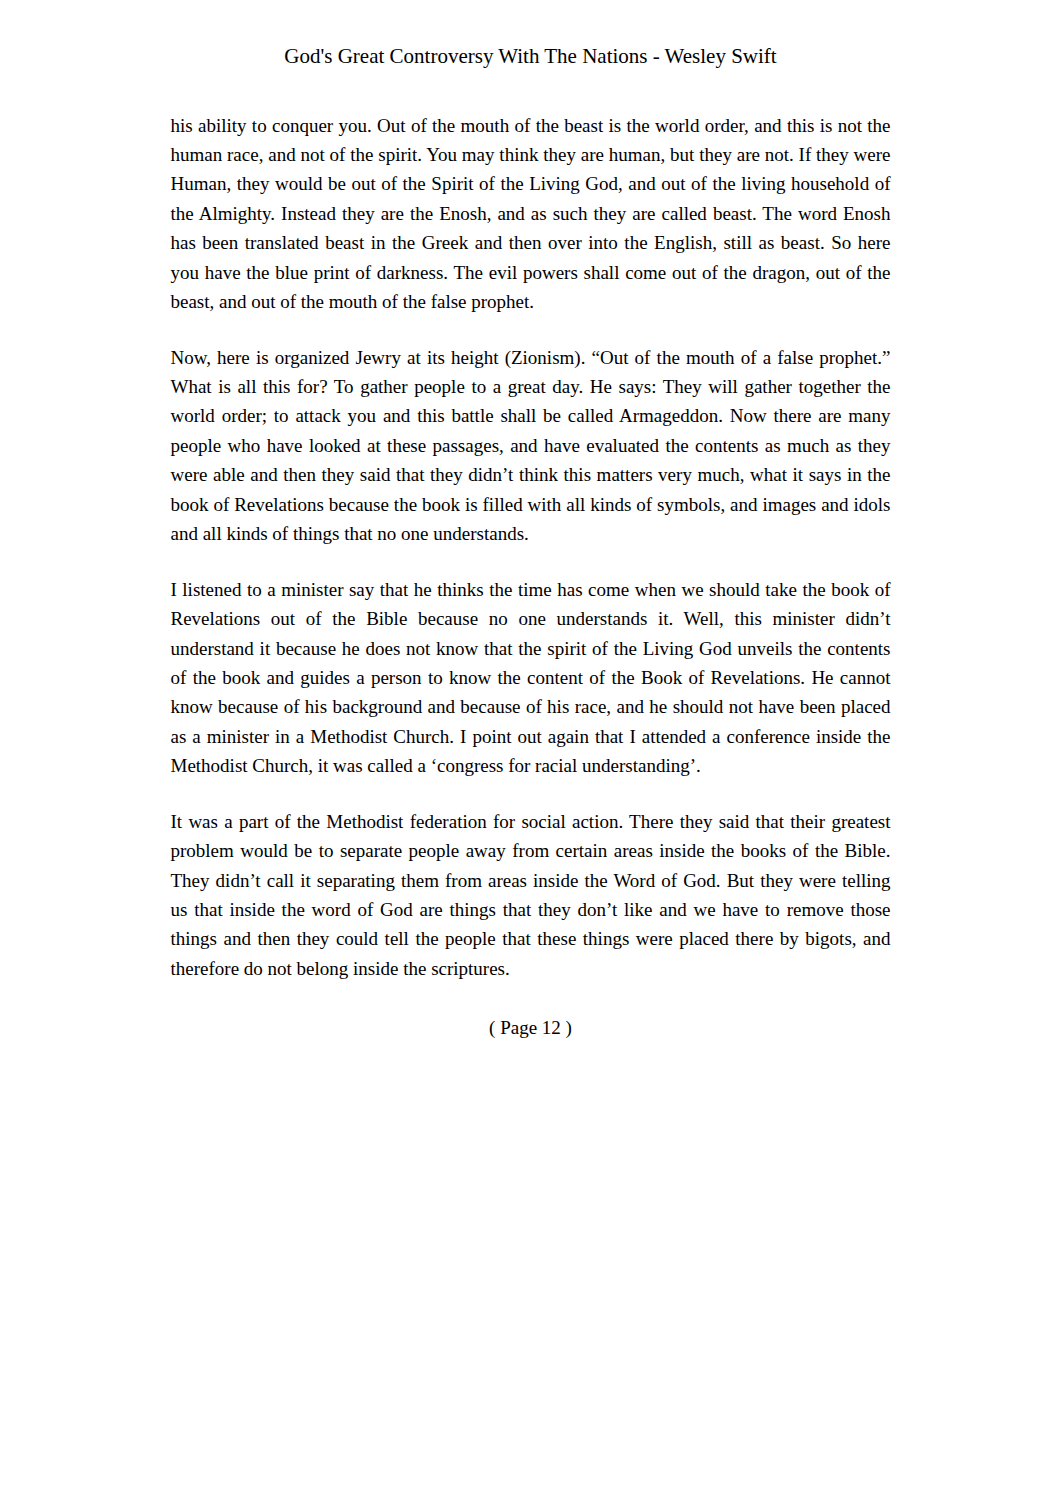God's Great Controversy With The Nations - Wesley Swift
his ability to conquer you. Out of the mouth of the beast is the world order, and this is not the human race, and not of the spirit. You may think they are human, but they are not. If they were Human, they would be out of the Spirit of the Living God, and out of the living household of the Almighty. Instead they are the Enosh, and as such they are called beast. The word Enosh has been translated beast in the Greek and then over into the English, still as beast. So here you have the blue print of darkness. The evil powers shall come out of the dragon, out of the beast, and out of the mouth of the false prophet.
Now, here is organized Jewry at its height (Zionism). “Out of the mouth of a false prophet.” What is all this for? To gather people to a great day. He says: They will gather together the world order; to attack you and this battle shall be called Armageddon. Now there are many people who have looked at these passages, and have evaluated the contents as much as they were able and then they said that they didn’t think this matters very much, what it says in the book of Revelations because the book is filled with all kinds of symbols, and images and idols and all kinds of things that no one understands.
I listened to a minister say that he thinks the time has come when we should take the book of Revelations out of the Bible because no one understands it. Well, this minister didn’t understand it because he does not know that the spirit of the Living God unveils the contents of the book and guides a person to know the content of the Book of Revelations. He cannot know because of his background and because of his race, and he should not have been placed as a minister in a Methodist Church. I point out again that I attended a conference inside the Methodist Church, it was called a ‘congress for racial understanding’.
It was a part of the Methodist federation for social action. There they said that their greatest problem would be to separate people away from certain areas inside the books of the Bible. They didn’t call it separating them from areas inside the Word of God. But they were telling us that inside the word of God are things that they don’t like and we have to remove those things and then they could tell the people that these things were placed there by bigots, and therefore do not belong inside the scriptures.
( Page 12 )